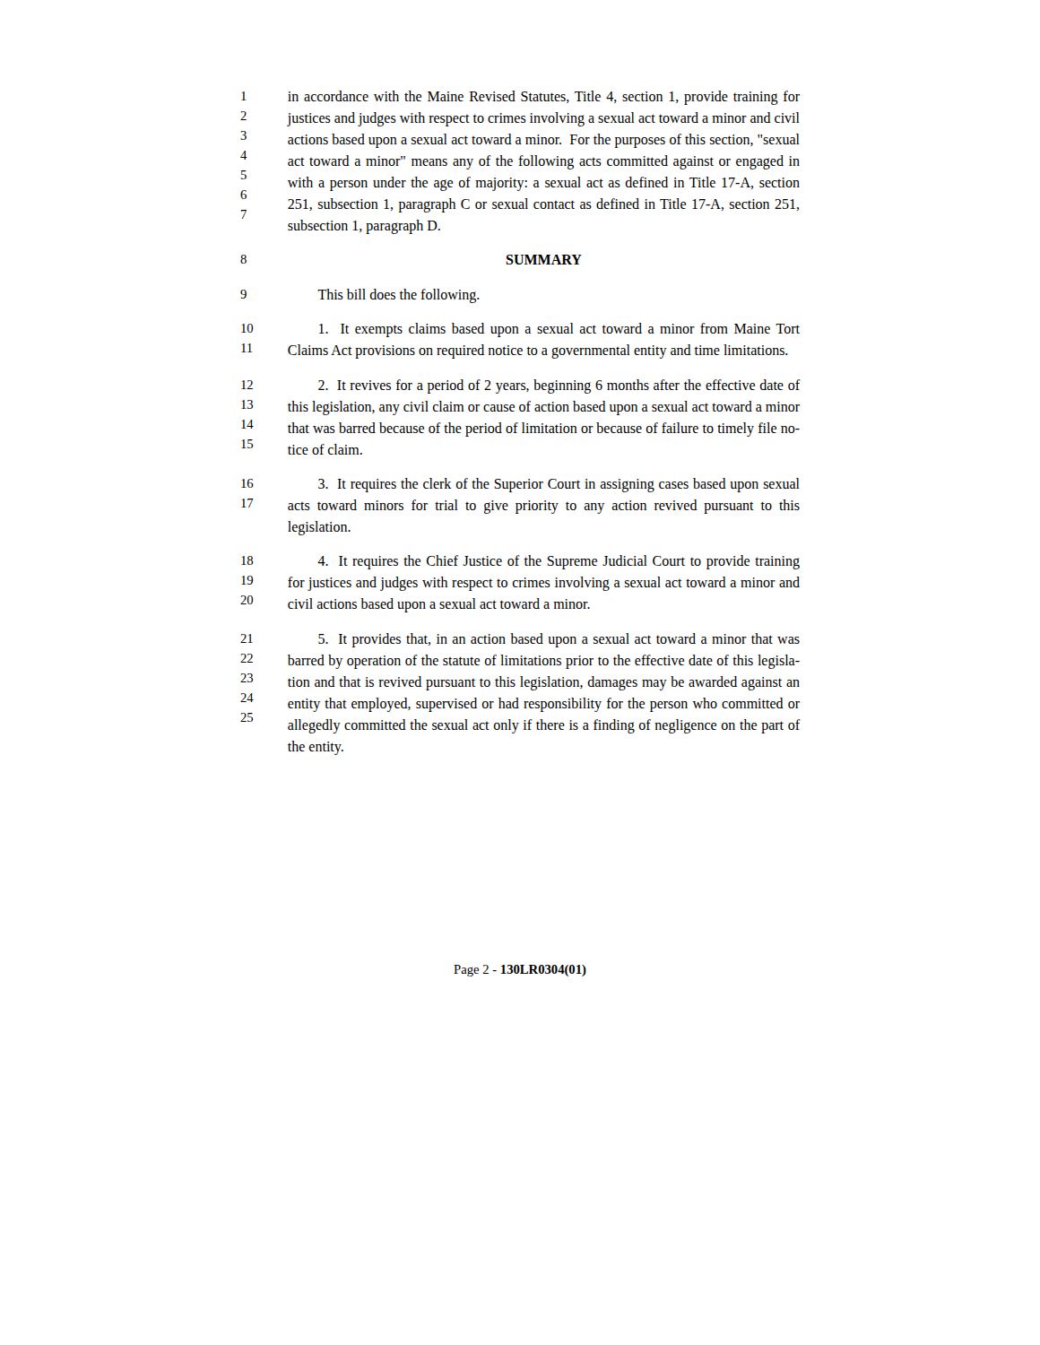1
2
3
4
5
6
7
in accordance with the Maine Revised Statutes, Title 4, section 1, provide training for justices and judges with respect to crimes involving a sexual act toward a minor and civil actions based upon a sexual act toward a minor. For the purposes of this section, "sexual act toward a minor" means any of the following acts committed against or engaged in with a person under the age of majority: a sexual act as defined in Title 17-A, section 251, subsection 1, paragraph C or sexual contact as defined in Title 17-A, section 251, subsection 1, paragraph D.
8
SUMMARY
9
This bill does the following.
10
11
1. It exempts claims based upon a sexual act toward a minor from Maine Tort Claims Act provisions on required notice to a governmental entity and time limitations.
12
13
14
15
2. It revives for a period of 2 years, beginning 6 months after the effective date of this legislation, any civil claim or cause of action based upon a sexual act toward a minor that was barred because of the period of limitation or because of failure to timely file notice of claim.
16
17
3. It requires the clerk of the Superior Court in assigning cases based upon sexual acts toward minors for trial to give priority to any action revived pursuant to this legislation.
18
19
20
4. It requires the Chief Justice of the Supreme Judicial Court to provide training for justices and judges with respect to crimes involving a sexual act toward a minor and civil actions based upon a sexual act toward a minor.
21
22
23
24
25
5. It provides that, in an action based upon a sexual act toward a minor that was barred by operation of the statute of limitations prior to the effective date of this legislation and that is revived pursuant to this legislation, damages may be awarded against an entity that employed, supervised or had responsibility for the person who committed or allegedly committed the sexual act only if there is a finding of negligence on the part of the entity.
Page 2 - 130LR0304(01)